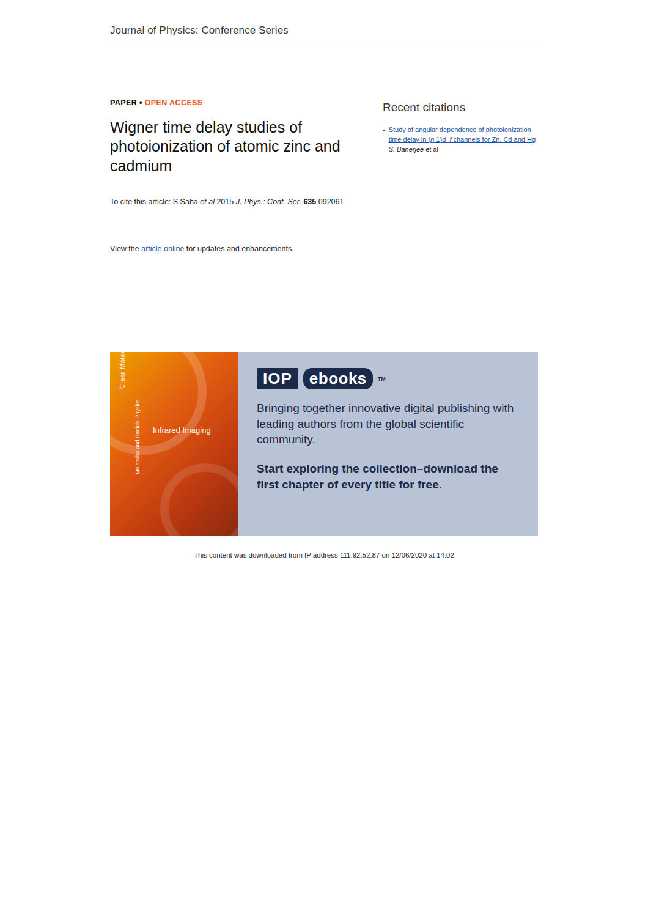Journal of Physics: Conference Series
PAPER • OPEN ACCESS
Wigner time delay studies of photoionization of atomic zinc and cadmium
To cite this article: S Saha et al 2015 J. Phys.: Conf. Ser. 635 092061
View the article online for updates and enhancements.
Recent citations
- Study of angular dependence of photoionization time delay in (n 1)d f channels for Zn, Cd and Hg
S. Banerjee et al
Clear Molecular
Infrared Imaging
Molecular and Particle Physics
IOP ebooks TM
Bringing together innovative digital publishing with leading authors from the global scientific community.
Start exploring the collection–download the first chapter of every title for free.
This content was downloaded from IP address 111.92.52.87 on 12/06/2020 at 14:02